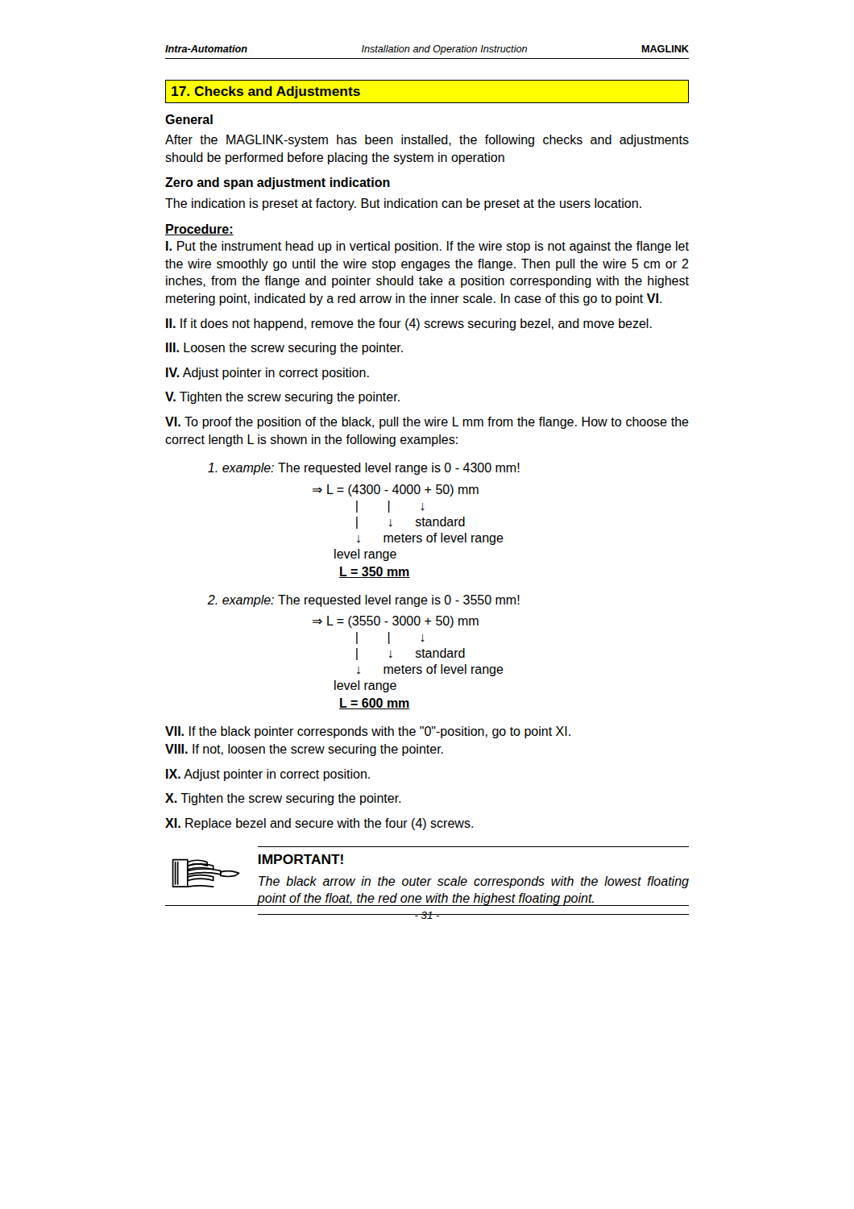Intra-Automation Installation and Operation Instruction MAGLINK
17. Checks and Adjustments
General
After the MAGLINK-system has been installed, the following checks and adjustments should be performed before placing the system in operation
Zero and span adjustment indication
The indication is preset at factory. But indication can be preset at the users location.
Procedure:
I. Put the instrument head up in vertical position. If the wire stop is not against the flange let the wire smoothly go until the wire stop engages the flange. Then pull the wire 5 cm or 2 inches, from the flange and pointer should take a position corresponding with the highest metering point, indicated by a red arrow in the inner scale. In case of this go to point VI.
II. If it does not happend, remove the four (4) screws securing bezel, and move bezel.
III. Loosen the screw securing the pointer.
IV. Adjust pointer in correct position.
V. Tighten the screw securing the pointer.
VI. To proof the position of the black, pull the wire L mm from the flange. How to choose the correct length L is shown in the following examples:
1. example: The requested level range is 0 - 4300 mm!
⇒ L = (4300 - 4000 + 50) mm
| | ↓
| ↓ standard
↓ meters of level range
level range
L = 350 mm
2. example: The requested level range is 0 - 3550 mm!
⇒ L = (3550 - 3000 + 50) mm
| | ↓
| ↓ standard
↓ meters of level range
level range
L = 600 mm
VII. If the black pointer corresponds with the "0"-position, go to point XI.
VIII. If not, loosen the screw securing the pointer.
IX. Adjust pointer in correct position.
X. Tighten the screw securing the pointer.
XI. Replace bezel and secure with the four (4) screws.
IMPORTANT!
The black arrow in the outer scale corresponds with the lowest floating point of the float, the red one with the highest floating point.
- 31 -